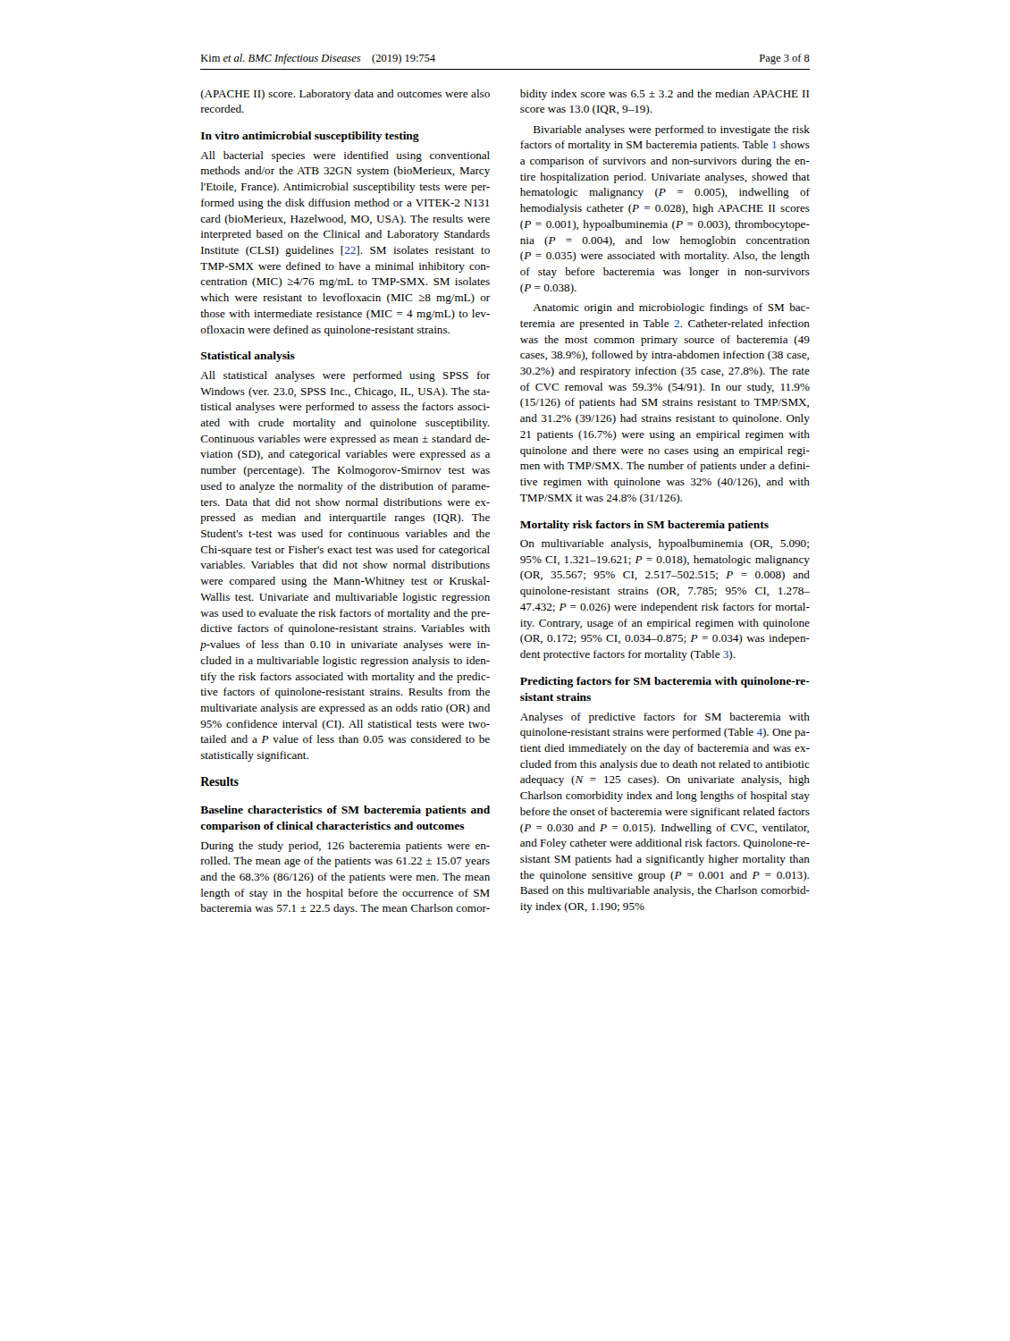Kim et al. BMC Infectious Diseases (2019) 19:754
Page 3 of 8
(APACHE II) score. Laboratory data and outcomes were also recorded.
In vitro antimicrobial susceptibility testing
All bacterial species were identified using conventional methods and/or the ATB 32GN system (bioMerieux, Marcy l'Etoile, France). Antimicrobial susceptibility tests were performed using the disk diffusion method or a VITEK-2 N131 card (bioMerieux, Hazelwood, MO, USA). The results were interpreted based on the Clinical and Laboratory Standards Institute (CLSI) guidelines [22]. SM isolates resistant to TMP-SMX were defined to have a minimal inhibitory concentration (MIC) ≥4/76 mg/mL to TMP-SMX. SM isolates which were resistant to levofloxacin (MIC ≥8 mg/mL) or those with intermediate resistance (MIC = 4 mg/mL) to levofloxacin were defined as quinolone-resistant strains.
Statistical analysis
All statistical analyses were performed using SPSS for Windows (ver. 23.0, SPSS Inc., Chicago, IL, USA). The statistical analyses were performed to assess the factors associated with crude mortality and quinolone susceptibility. Continuous variables were expressed as mean ± standard deviation (SD), and categorical variables were expressed as a number (percentage). The Kolmogorov-Smirnov test was used to analyze the normality of the distribution of parameters. Data that did not show normal distributions were expressed as median and interquartile ranges (IQR). The Student's t-test was used for continuous variables and the Chi-square test or Fisher's exact test was used for categorical variables. Variables that did not show normal distributions were compared using the Mann-Whitney test or Kruskal-Wallis test. Univariate and multivariable logistic regression was used to evaluate the risk factors of mortality and the predictive factors of quinolone-resistant strains. Variables with p-values of less than 0.10 in univariate analyses were included in a multivariable logistic regression analysis to identify the risk factors associated with mortality and the predictive factors of quinolone-resistant strains. Results from the multivariate analysis are expressed as an odds ratio (OR) and 95% confidence interval (CI). All statistical tests were two-tailed and a P value of less than 0.05 was considered to be statistically significant.
Results
Baseline characteristics of SM bacteremia patients and comparison of clinical characteristics and outcomes
During the study period, 126 bacteremia patients were enrolled. The mean age of the patients was 61.22 ± 15.07 years and the 68.3% (86/126) of the patients were men. The mean length of stay in the hospital before the occurrence of SM bacteremia was 57.1 ± 22.5 days. The mean Charlson comorbidity index score was 6.5 ± 3.2 and the median APACHE II score was 13.0 (IQR, 9–19).
Bivariable analyses were performed to investigate the risk factors of mortality in SM bacteremia patients. Table 1 shows a comparison of survivors and non-survivors during the entire hospitalization period. Univariate analyses, showed that hematologic malignancy (P = 0.005), indwelling of hemodialysis catheter (P = 0.028), high APACHE II scores (P = 0.001), hypoalbuminemia (P = 0.003), thrombocytopenia (P = 0.004), and low hemoglobin concentration (P = 0.035) were associated with mortality. Also, the length of stay before bacteremia was longer in non-survivors (P = 0.038).
Anatomic origin and microbiologic findings of SM bacteremia are presented in Table 2. Catheter-related infection was the most common primary source of bacteremia (49 cases, 38.9%), followed by intra-abdomen infection (38 case, 30.2%) and respiratory infection (35 case, 27.8%). The rate of CVC removal was 59.3% (54/91). In our study, 11.9% (15/126) of patients had SM strains resistant to TMP/SMX, and 31.2% (39/126) had strains resistant to quinolone. Only 21 patients (16.7%) were using an empirical regimen with quinolone and there were no cases using an empirical regimen with TMP/SMX. The number of patients under a definitive regimen with quinolone was 32% (40/126), and with TMP/SMX it was 24.8% (31/126).
Mortality risk factors in SM bacteremia patients
On multivariable analysis, hypoalbuminemia (OR, 5.090; 95% CI, 1.321–19.621; P = 0.018), hematologic malignancy (OR, 35.567; 95% CI, 2.517–502.515; P = 0.008) and quinolone-resistant strains (OR, 7.785; 95% CI, 1.278–47.432; P = 0.026) were independent risk factors for mortality. Contrary, usage of an empirical regimen with quinolone (OR, 0.172; 95% CI, 0.034–0.875; P = 0.034) was independent protective factors for mortality (Table 3).
Predicting factors for SM bacteremia with quinolone-resistant strains
Analyses of predictive factors for SM bacteremia with quinolone-resistant strains were performed (Table 4). One patient died immediately on the day of bacteremia and was excluded from this analysis due to death not related to antibiotic adequacy (N = 125 cases). On univariate analysis, high Charlson comorbidity index and long lengths of hospital stay before the onset of bacteremia were significant related factors (P = 0.030 and P = 0.015). Indwelling of CVC, ventilator, and Foley catheter were additional risk factors. Quinolone-resistant SM patients had a significantly higher mortality than the quinolone sensitive group (P = 0.001 and P = 0.013). Based on this multivariable analysis, the Charlson comorbidity index (OR, 1.190; 95%